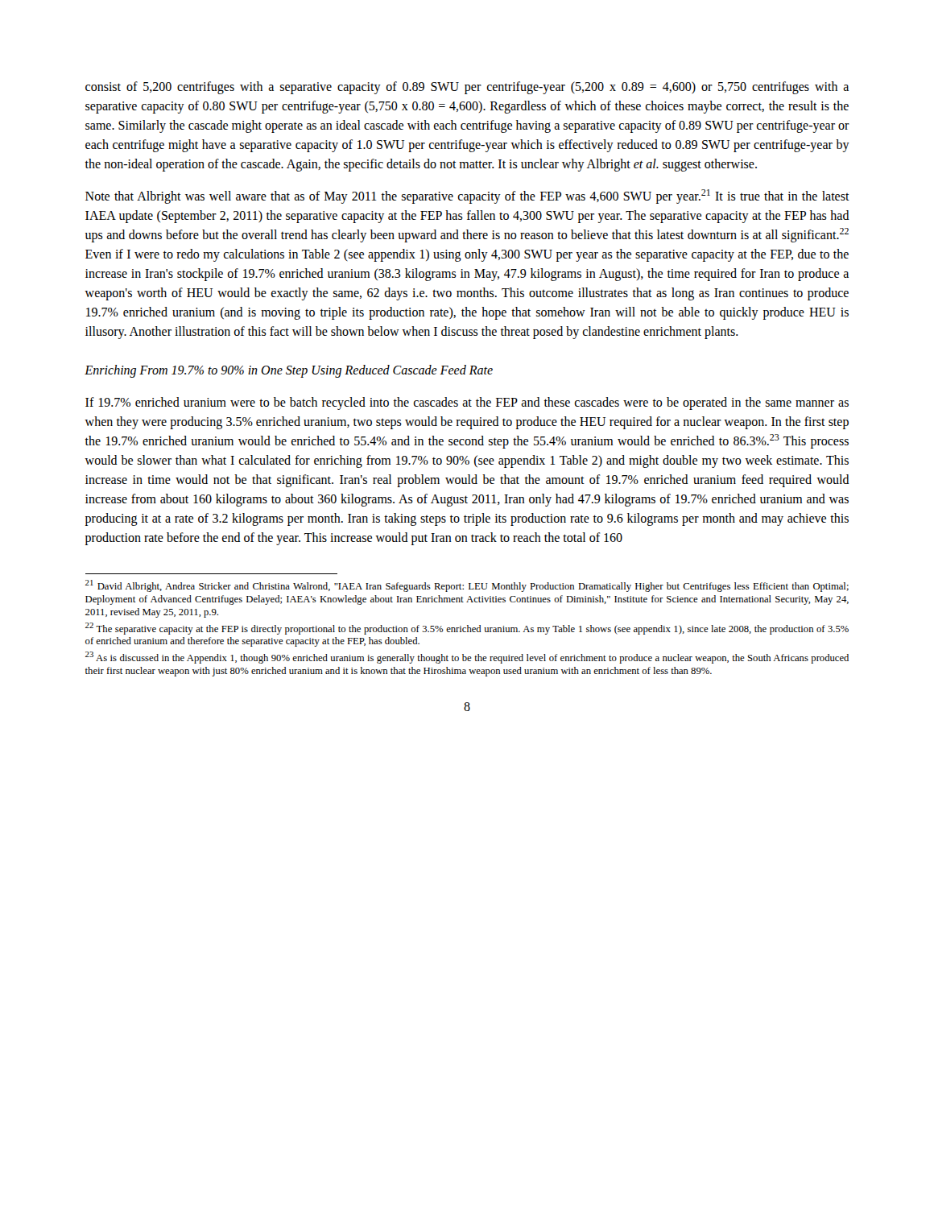consist of 5,200 centrifuges with a separative capacity of 0.89 SWU per centrifuge-year (5,200 x 0.89 = 4,600) or 5,750 centrifuges with a separative capacity of 0.80 SWU per centrifuge-year (5,750 x 0.80 = 4,600). Regardless of which of these choices maybe correct, the result is the same. Similarly the cascade might operate as an ideal cascade with each centrifuge having a separative capacity of 0.89 SWU per centrifuge-year or each centrifuge might have a separative capacity of 1.0 SWU per centrifuge-year which is effectively reduced to 0.89 SWU per centrifuge-year by the non-ideal operation of the cascade. Again, the specific details do not matter. It is unclear why Albright et al. suggest otherwise.
Note that Albright was well aware that as of May 2011 the separative capacity of the FEP was 4,600 SWU per year.21 It is true that in the latest IAEA update (September 2, 2011) the separative capacity at the FEP has fallen to 4,300 SWU per year. The separative capacity at the FEP has had ups and downs before but the overall trend has clearly been upward and there is no reason to believe that this latest downturn is at all significant.22 Even if I were to redo my calculations in Table 2 (see appendix 1) using only 4,300 SWU per year as the separative capacity at the FEP, due to the increase in Iran's stockpile of 19.7% enriched uranium (38.3 kilograms in May, 47.9 kilograms in August), the time required for Iran to produce a weapon's worth of HEU would be exactly the same, 62 days i.e. two months. This outcome illustrates that as long as Iran continues to produce 19.7% enriched uranium (and is moving to triple its production rate), the hope that somehow Iran will not be able to quickly produce HEU is illusory. Another illustration of this fact will be shown below when I discuss the threat posed by clandestine enrichment plants.
Enriching From 19.7% to 90% in One Step Using Reduced Cascade Feed Rate
If 19.7% enriched uranium were to be batch recycled into the cascades at the FEP and these cascades were to be operated in the same manner as when they were producing 3.5% enriched uranium, two steps would be required to produce the HEU required for a nuclear weapon. In the first step the 19.7% enriched uranium would be enriched to 55.4% and in the second step the 55.4% uranium would be enriched to 86.3%.23 This process would be slower than what I calculated for enriching from 19.7% to 90% (see appendix 1 Table 2) and might double my two week estimate. This increase in time would not be that significant. Iran's real problem would be that the amount of 19.7% enriched uranium feed required would increase from about 160 kilograms to about 360 kilograms. As of August 2011, Iran only had 47.9 kilograms of 19.7% enriched uranium and was producing it at a rate of 3.2 kilograms per month. Iran is taking steps to triple its production rate to 9.6 kilograms per month and may achieve this production rate before the end of the year. This increase would put Iran on track to reach the total of 160
21 David Albright, Andrea Stricker and Christina Walrond, "IAEA Iran Safeguards Report: LEU Monthly Production Dramatically Higher but Centrifuges less Efficient than Optimal; Deployment of Advanced Centrifuges Delayed; IAEA's Knowledge about Iran Enrichment Activities Continues of Diminish," Institute for Science and International Security, May 24, 2011, revised May 25, 2011, p.9.
22 The separative capacity at the FEP is directly proportional to the production of 3.5% enriched uranium. As my Table 1 shows (see appendix 1), since late 2008, the production of 3.5% of enriched uranium and therefore the separative capacity at the FEP, has doubled.
23 As is discussed in the Appendix 1, though 90% enriched uranium is generally thought to be the required level of enrichment to produce a nuclear weapon, the South Africans produced their first nuclear weapon with just 80% enriched uranium and it is known that the Hiroshima weapon used uranium with an enrichment of less than 89%.
8